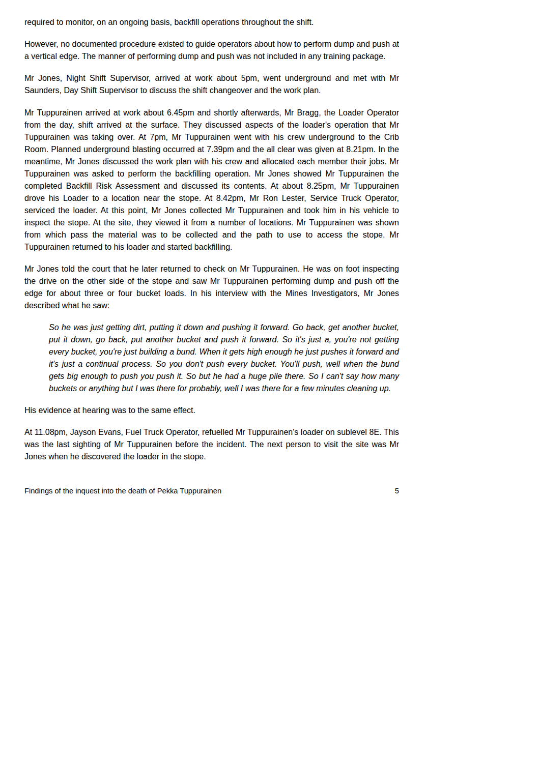required to monitor, on an ongoing basis, backfill operations throughout the shift.
However, no documented procedure existed to guide operators about how to perform dump and push at a vertical edge. The manner of performing dump and push was not included in any training package.
Mr Jones, Night Shift Supervisor, arrived at work about 5pm, went underground and met with Mr Saunders, Day Shift Supervisor to discuss the shift changeover and the work plan.
Mr Tuppurainen arrived at work about 6.45pm and shortly afterwards, Mr Bragg, the Loader Operator from the day, shift arrived at the surface. They discussed aspects of the loader's operation that Mr Tuppurainen was taking over. At 7pm, Mr Tuppurainen went with his crew underground to the Crib Room. Planned underground blasting occurred at 7.39pm and the all clear was given at 8.21pm. In the meantime, Mr Jones discussed the work plan with his crew and allocated each member their jobs. Mr Tuppurainen was asked to perform the backfilling operation. Mr Jones showed Mr Tuppurainen the completed Backfill Risk Assessment and discussed its contents. At about 8.25pm, Mr Tuppurainen drove his Loader to a location near the stope. At 8.42pm, Mr Ron Lester, Service Truck Operator, serviced the loader. At this point, Mr Jones collected Mr Tuppurainen and took him in his vehicle to inspect the stope. At the site, they viewed it from a number of locations. Mr Tuppurainen was shown from which pass the material was to be collected and the path to use to access the stope. Mr Tuppurainen returned to his loader and started backfilling.
Mr Jones told the court that he later returned to check on Mr Tuppurainen. He was on foot inspecting the drive on the other side of the stope and saw Mr Tuppurainen performing dump and push off the edge for about three or four bucket loads. In his interview with the Mines Investigators, Mr Jones described what he saw:
So he was just getting dirt, putting it down and pushing it forward. Go back, get another bucket, put it down, go back, put another bucket and push it forward. So it's just a, you're not getting every bucket, you're just building a bund. When it gets high enough he just pushes it forward and it's just a continual process. So you don't push every bucket. You'll push, well when the bund gets big enough to push you push it. So but he had a huge pile there. So I can't say how many buckets or anything but I was there for probably, well I was there for a few minutes cleaning up.
His evidence at hearing was to the same effect.
At 11.08pm, Jayson Evans, Fuel Truck Operator, refuelled Mr Tuppurainen's loader on sublevel 8E. This was the last sighting of Mr Tuppurainen before the incident. The next person to visit the site was Mr Jones when he discovered the loader in the stope.
Findings of the inquest into the death of Pekka Tuppurainen 5